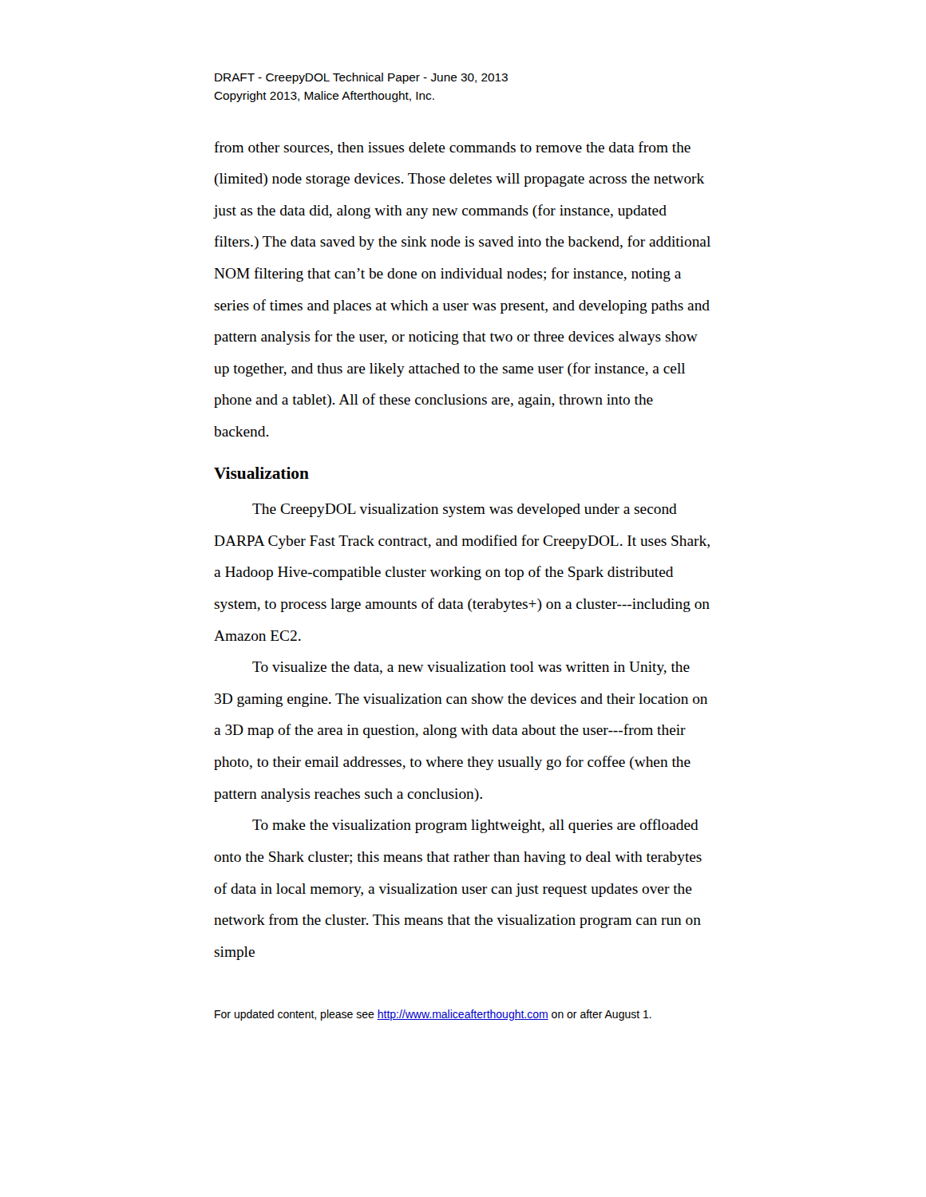DRAFT - CreepyDOL Technical Paper - June 30, 2013
Copyright 2013, Malice Afterthought, Inc.
from other sources, then issues delete commands to remove the data from the (limited) node storage devices. Those deletes will propagate across the network just as the data did, along with any new commands (for instance, updated filters.) The data saved by the sink node is saved into the backend, for additional NOM filtering that can’t be done on individual nodes; for instance, noting a series of times and places at which a user was present, and developing paths and pattern analysis for the user, or noticing that two or three devices always show up together, and thus are likely attached to the same user (for instance, a cell phone and a tablet). All of these conclusions are, again, thrown into the backend.
Visualization
The CreepyDOL visualization system was developed under a second DARPA Cyber Fast Track contract, and modified for CreepyDOL. It uses Shark, a Hadoop Hive-compatible cluster working on top of the Spark distributed system, to process large amounts of data (terabytes+) on a cluster---including on Amazon EC2.
To visualize the data, a new visualization tool was written in Unity, the 3D gaming engine. The visualization can show the devices and their location on a 3D map of the area in question, along with data about the user---from their photo, to their email addresses, to where they usually go for coffee (when the pattern analysis reaches such a conclusion).
To make the visualization program lightweight, all queries are offloaded onto the Shark cluster; this means that rather than having to deal with terabytes of data in local memory, a visualization user can just request updates over the network from the cluster. This means that the visualization program can run on simple
For updated content, please see http://www.maliceafterthought.com on or after August 1.